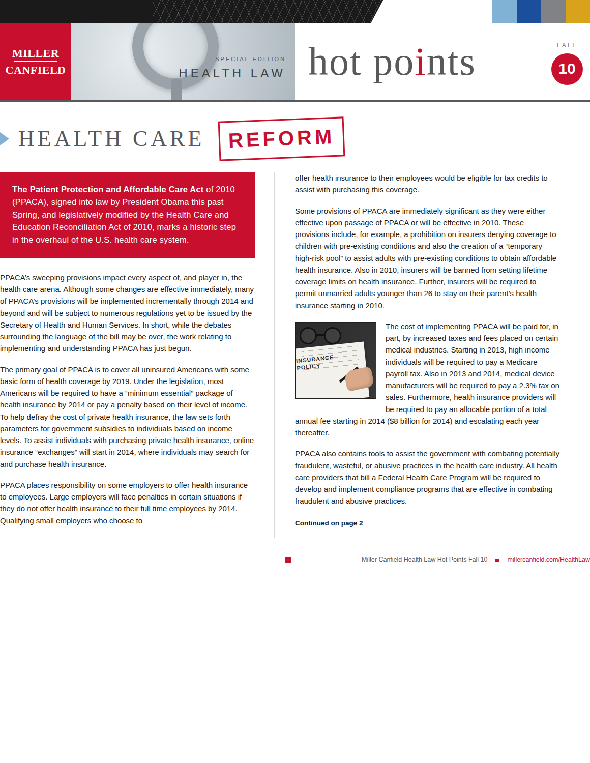Miller Canfield
Special Edition
Health Law
hot points
Fall
10
Health Care
REFORM
The Patient Protection and Affordable Care Act of 2010 (PPACA), signed into law by President Obama this past Spring, and legislatively modified by the Health Care and Education Reconciliation Act of 2010, marks a historic step in the overhaul of the U.S. health care system.
PPACA’s sweeping provisions impact every aspect of, and player in, the health care arena. Although some changes are effective immediately, many of PPACA’s provisions will be implemented incrementally through 2014 and beyond and will be subject to numerous regulations yet to be issued by the Secretary of Health and Human Services. In short, while the debates surrounding the language of the bill may be over, the work relating to implementing and understanding PPACA has just begun.
The primary goal of PPACA is to cover all uninsured Americans with some basic form of health coverage by 2019. Under the legislation, most Americans will be required to have a “minimum essential” package of health insurance by 2014 or pay a penalty based on their level of income. To help defray the cost of private health insurance, the law sets forth parameters for government subsidies to individuals based on income levels. To assist individuals with purchasing private health insurance, online insurance “exchanges” will start in 2014, where individuals may search for and purchase health insurance.
PPACA places responsibility on some employers to offer health insurance to employees. Large employers will face penalties in certain situations if they do not offer health insurance to their full time employees by 2014. Qualifying small employers who choose to
offer health insurance to their employees would be eligible for tax credits to assist with purchasing this coverage.
Some provisions of PPACA are immediately significant as they were either effective upon passage of PPACA or will be effective in 2010. These provisions include, for example, a prohibition on insurers denying coverage to children with pre-existing conditions and also the creation of a “temporary high-risk pool” to assist adults with pre-existing conditions to obtain affordable health insurance. Also in 2010, insurers will be banned from setting lifetime coverage limits on health insurance. Further, insurers will be required to permit unmarried adults younger than 26 to stay on their parent’s health insurance starting in 2010.
The cost of implementing PPACA will be paid for, in part, by increased taxes and fees placed on certain medical industries. Starting in 2013, high income individuals will be required to pay a Medicare payroll tax. Also in 2013 and 2014, medical device manufacturers will be required to pay a 2.3% tax on sales. Furthermore, health insurance providers will be required to pay an allocable portion of a total annual fee starting in 2014 ($8 billion for 2014) and escalating each year thereafter.
PPACA also contains tools to assist the government with combating potentially fraudulent, wasteful, or abusive practices in the health care industry. All health care providers that bill a Federal Health Care Program will be required to develop and implement compliance programs that are effective in combating fraudulent and abusive practices.
Continued on page 2
Miller Canfield Health Law Hot Points Fall 10 millercanfield.com/HealthLaw